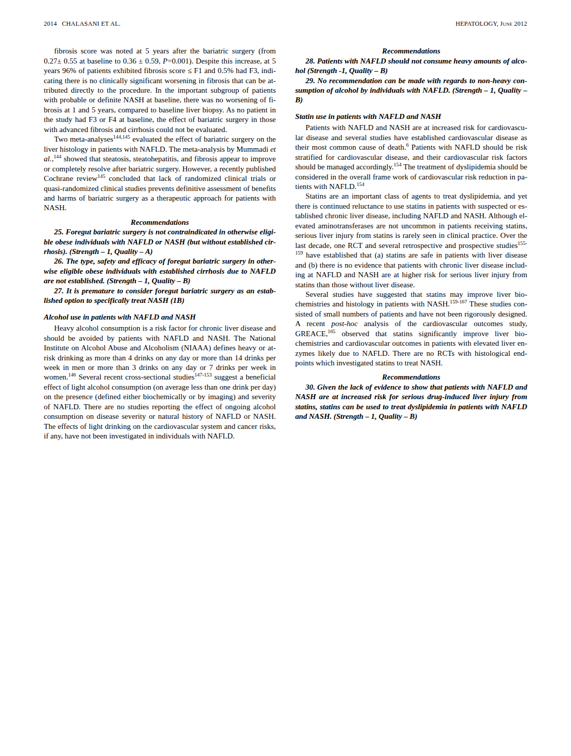2014 CHALASANI ET AL. HEPATOLOGY, June 2012
fibrosis score was noted at 5 years after the bariatric surgery (from 0.27± 0.55 at baseline to 0.36 ± 0.59, P=0.001). Despite this increase, at 5 years 96% of patients exhibited fibrosis score ≤ F1 and 0.5% had F3, indicating there is no clinically significant worsening in fibrosis that can be attributed directly to the procedure. In the important subgroup of patients with probable or definite NASH at baseline, there was no worsening of fibrosis at 1 and 5 years, compared to baseline liver biopsy. As no patient in the study had F3 or F4 at baseline, the effect of bariatric surgery in those with advanced fibrosis and cirrhosis could not be evaluated.
Two meta-analyses144,145 evaluated the effect of bariatric surgery on the liver histology in patients with NAFLD. The meta-analysis by Mummadi et al.,144 showed that steatosis, steatohepatitis, and fibrosis appear to improve or completely resolve after bariatric surgery. However, a recently published Cochrane review145 concluded that lack of randomized clinical trials or quasi-randomized clinical studies prevents definitive assessment of benefits and harms of bariatric surgery as a therapeutic approach for patients with NASH.
Recommendations
25. Foregut bariatric surgery is not contraindicated in otherwise eligible obese individuals with NAFLD or NASH (but without established cirrhosis). (Strength – 1, Quality – A)
26. The type, safety and efficacy of foregut bariatric surgery in otherwise eligible obese individuals with established cirrhosis due to NAFLD are not established. (Strength – 1, Quality – B)
27. It is premature to consider foregut bariatric surgery as an established option to specifically treat NASH (1B)
Alcohol use in patients with NAFLD and NASH
Heavy alcohol consumption is a risk factor for chronic liver disease and should be avoided by patients with NAFLD and NASH. The National Institute on Alcohol Abuse and Alcoholism (NIAAA) defines heavy or at-risk drinking as more than 4 drinks on any day or more than 14 drinks per week in men or more than 3 drinks on any day or 7 drinks per week in women.146 Several recent cross-sectional studies147-153 suggest a beneficial effect of light alcohol consumption (on average less than one drink per day) on the presence (defined either biochemically or by imaging) and severity of NAFLD. There are no studies reporting the effect of ongoing alcohol consumption on disease severity or natural history of NAFLD or NASH. The effects of light drinking on the cardiovascular system and cancer risks, if any, have not been investigated in individuals with NAFLD.
Recommendations
28. Patients with NAFLD should not consume heavy amounts of alcohol (Strength -1, Quality – B)
29. No recommendation can be made with regards to non-heavy consumption of alcohol by individuals with NAFLD. (Strength – 1, Quality – B)
Statin use in patients with NAFLD and NASH
Patients with NAFLD and NASH are at increased risk for cardiovascular disease and several studies have established cardiovascular disease as their most common cause of death.6 Patients with NAFLD should be risk stratified for cardiovascular disease, and their cardiovascular risk factors should be managed accordingly.154 The treatment of dyslipidemia should be considered in the overall frame work of cardiovascular risk reduction in patients with NAFLD.154
Statins are an important class of agents to treat dyslipidemia, and yet there is continued reluctance to use statins in patients with suspected or established chronic liver disease, including NAFLD and NASH. Although elevated aminotransferases are not uncommon in patients receiving statins, serious liver injury from statins is rarely seen in clinical practice. Over the last decade, one RCT and several retrospective and prospective studies155-159 have established that (a) statins are safe in patients with liver disease and (b) there is no evidence that patients with chronic liver disease including at NAFLD and NASH are at higher risk for serious liver injury from statins than those without liver disease.
Several studies have suggested that statins may improve liver biochemistries and histology in patients with NASH.159-167 These studies consisted of small numbers of patients and have not been rigorously designed. A recent post-hoc analysis of the cardiovascular outcomes study, GREACE,165 observed that statins significantly improve liver biochemistries and cardiovascular outcomes in patients with elevated liver enzymes likely due to NAFLD. There are no RCTs with histological endpoints which investigated statins to treat NASH.
Recommendations
30. Given the lack of evidence to show that patients with NAFLD and NASH are at increased risk for serious drug-induced liver injury from statins, statins can be used to treat dyslipidemia in patients with NAFLD and NASH. (Strength – 1, Quality – B)